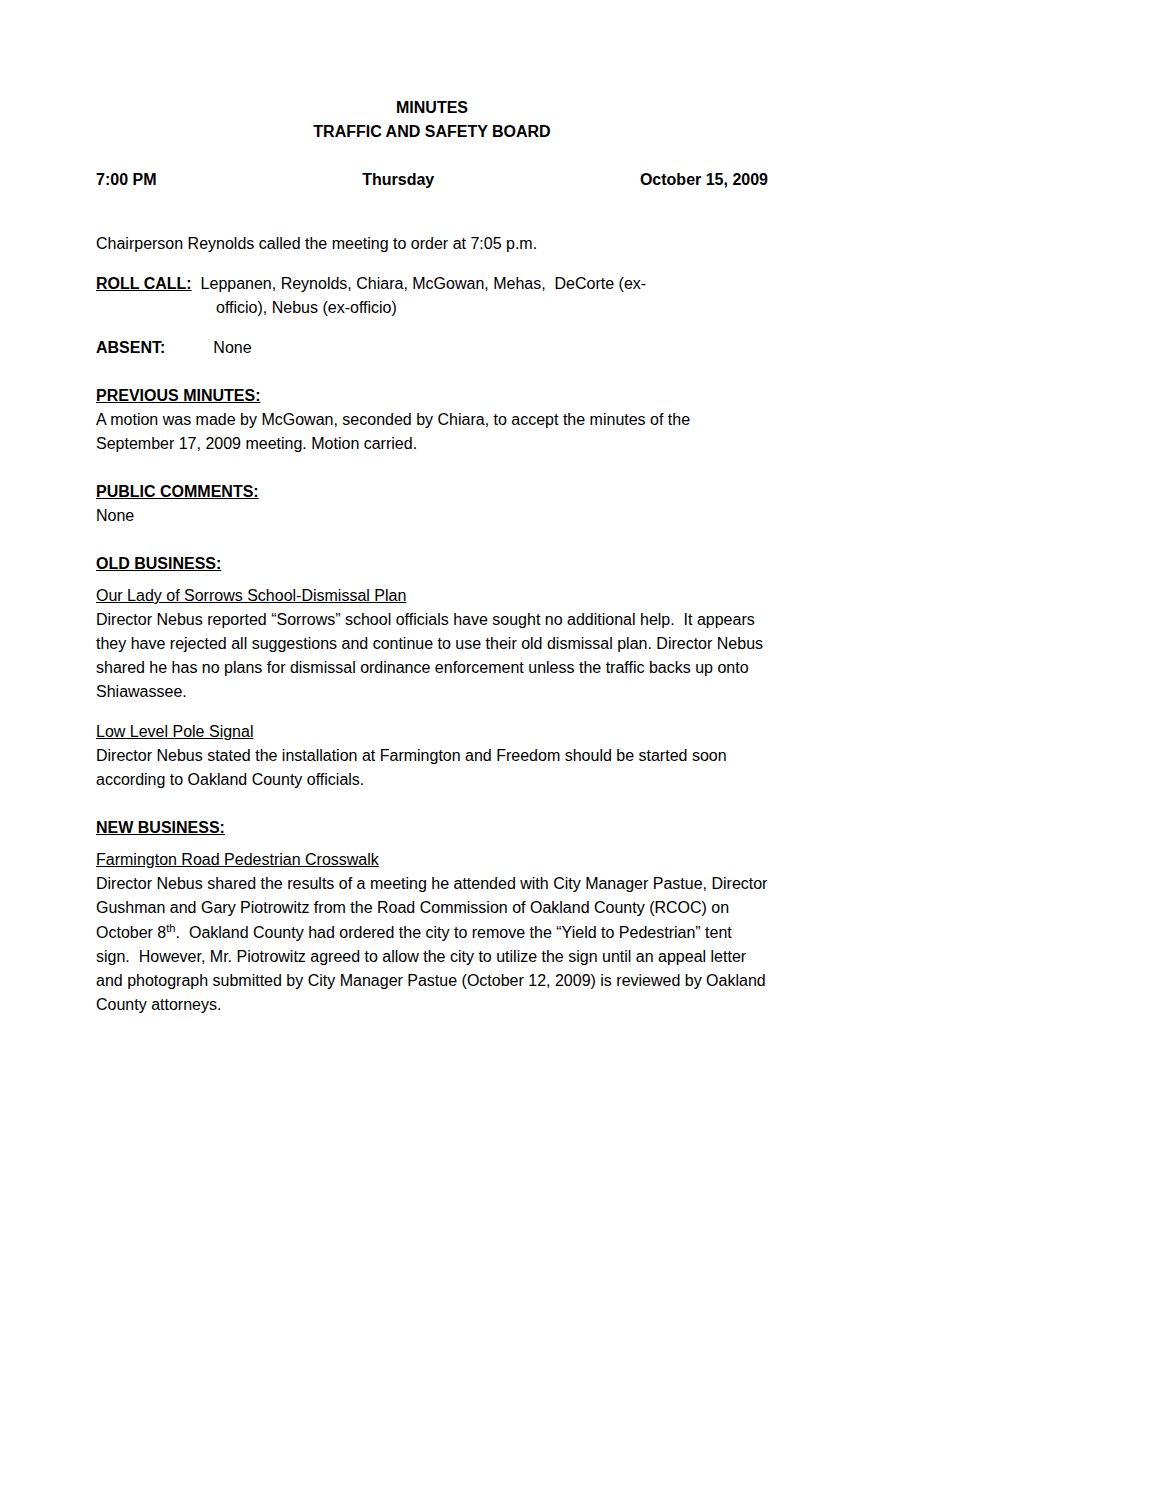MINUTES
TRAFFIC AND SAFETY BOARD
7:00 PM Thursday October 15, 2009
Chairperson Reynolds called the meeting to order at 7:05 p.m.
ROLL CALL: Leppanen, Reynolds, Chiara, McGowan, Mehas, DeCorte (ex-
officio), Nebus (ex-officio)
ABSENT: None
PREVIOUS MINUTES:
A motion was made by McGowan, seconded by Chiara, to accept the minutes of the September 17, 2009 meeting. Motion carried.
PUBLIC COMMENTS:
None
OLD BUSINESS:
Our Lady of Sorrows School-Dismissal Plan
Director Nebus reported “Sorrows” school officials have sought no additional help. It appears they have rejected all suggestions and continue to use their old dismissal plan. Director Nebus shared he has no plans for dismissal ordinance enforcement unless the traffic backs up onto Shiawassee.
Low Level Pole Signal
Director Nebus stated the installation at Farmington and Freedom should be started soon according to Oakland County officials.
NEW BUSINESS:
Farmington Road Pedestrian Crosswalk
Director Nebus shared the results of a meeting he attended with City Manager Pastue, Director Gushman and Gary Piotrowitz from the Road Commission of Oakland County (RCOC) on October 8th. Oakland County had ordered the city to remove the “Yield to Pedestrian” tent sign. However, Mr. Piotrowitz agreed to allow the city to utilize the sign until an appeal letter and photograph submitted by City Manager Pastue (October 12, 2009) is reviewed by Oakland County attorneys.